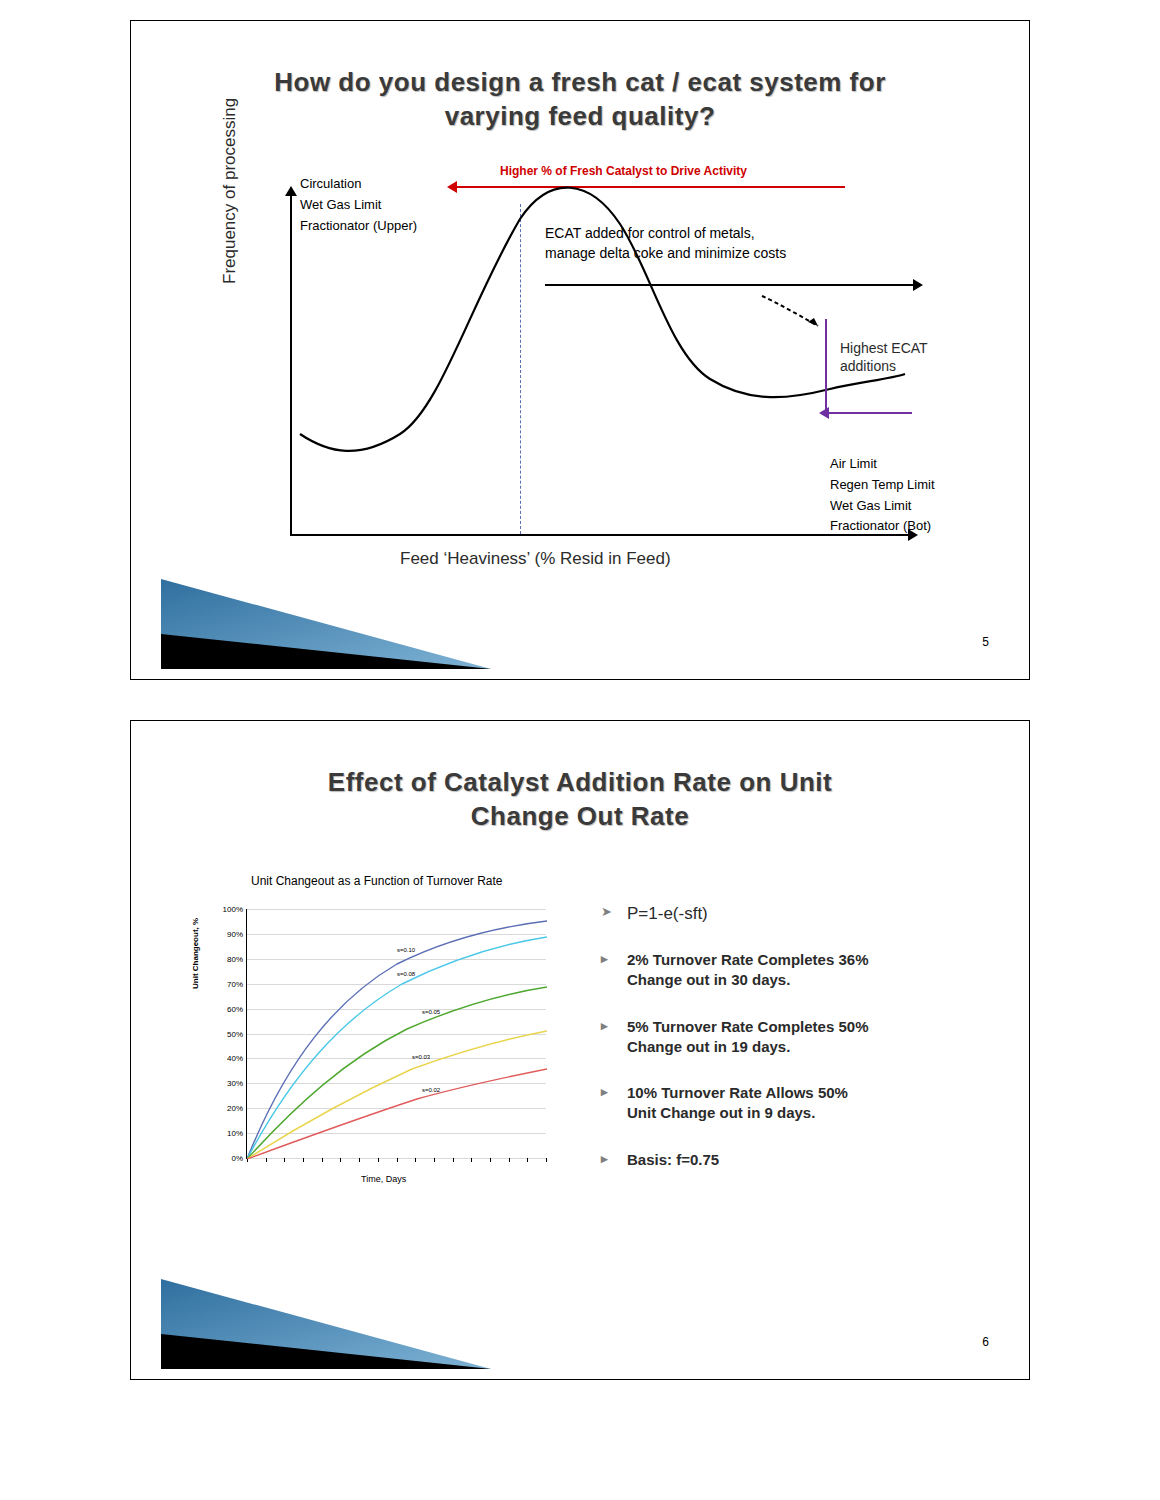How do you design a fresh cat / ecat system for
varying feed quality?
Higher % of Fresh Catalyst to Drive Activity
Circulation
Wet Gas Limit
Fractionator (Upper)
Frequency of processing
ECAT added for control of metals,
manage delta coke and minimize costs
Highest ECAT
additions
Feed ‘Heaviness’ (% Resid in Feed)
Air Limit
Regen Temp Limit
Wet Gas Limit
Fractionator (Bot)
5
Effect of Catalyst Addition Rate on Unit
Change Out Rate
Unit Changeout as a Function of Turnover Rate
Unit Changeout, %
100%
90%
80%
70%
60%
50%
40%
30%
20%
10%
0%
s=0.10 s=0.08 s=0.05 s=0.03 s=0.02
Time, Days
P=1-e(-sft)
2% Turnover Rate Completes 36%
Change out in 30 days.
5% Turnover Rate Completes 50%
Change out in 19 days.
10% Turnover Rate Allows 50%
Unit Change out in 9 days.
Basis: f=0.75
6